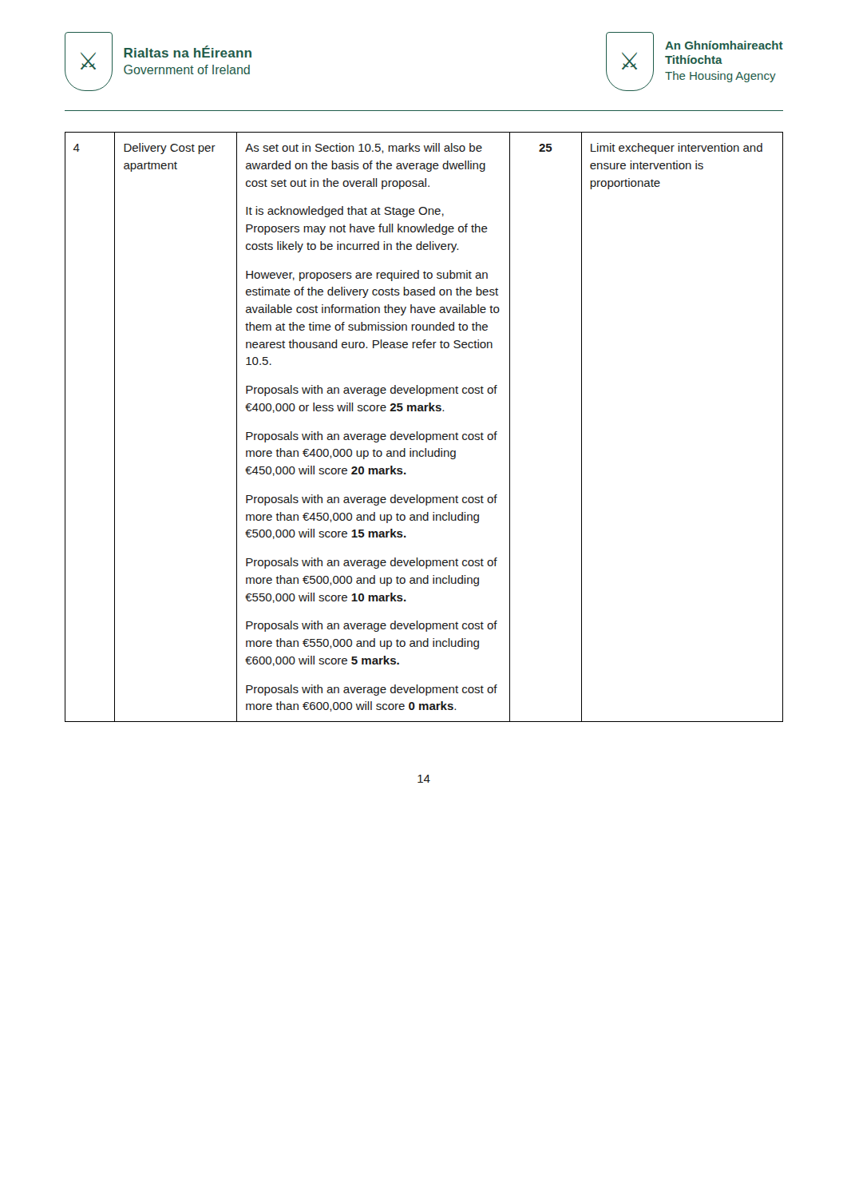⚔
Rialtas na hÉireann
Government of Ireland
⚔
An Ghníomhaireacht
Tithíochta
The Housing Agency
| 4 | Delivery Cost per apartment | As set out in Section 10.5, marks will also be awarded on the basis of the average dwelling cost set out in the overall proposal. It is acknowledged that at Stage One, Proposers may not have full knowledge of the costs likely to be incurred in the delivery. However, proposers are required to submit an estimate of the delivery costs based on the best available cost information they have available to them at the time of submission rounded to the nearest thousand euro. Please refer to Section 10.5. Proposals with an average development cost of €400,000 or less will score 25 marks . Proposals with an average development cost of more than €400,000 up to and including €450,000 will score 20 marks. Proposals with an average development cost of more than €450,000 and up to and including €500,000 will score 15 marks. Proposals with an average development cost of more than €500,000 and up to and including €550,000 will score 10 marks. Proposals with an average development cost of more than €550,000 and up to and including €600,000 will score 5 marks. Proposals with an average development cost of more than €600,000 will score 0 marks . | 25 | Limit exchequer intervention and ensure intervention is proportionate |
14